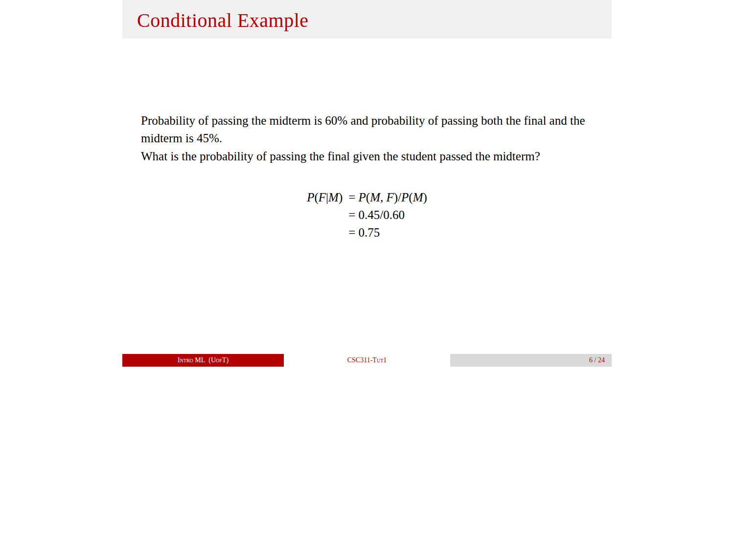Conditional Example
Probability of passing the midterm is 60% and probability of passing both the final and the midterm is 45%.
What is the probability of passing the final given the student passed the midterm?
| P ( F / M ) | = P ( M , F )/ P ( M ) |
| | = 0.45/0.60 |
| | = 0.75 |
Intro ML (UofT)
CSC311-Tut1
6 / 24